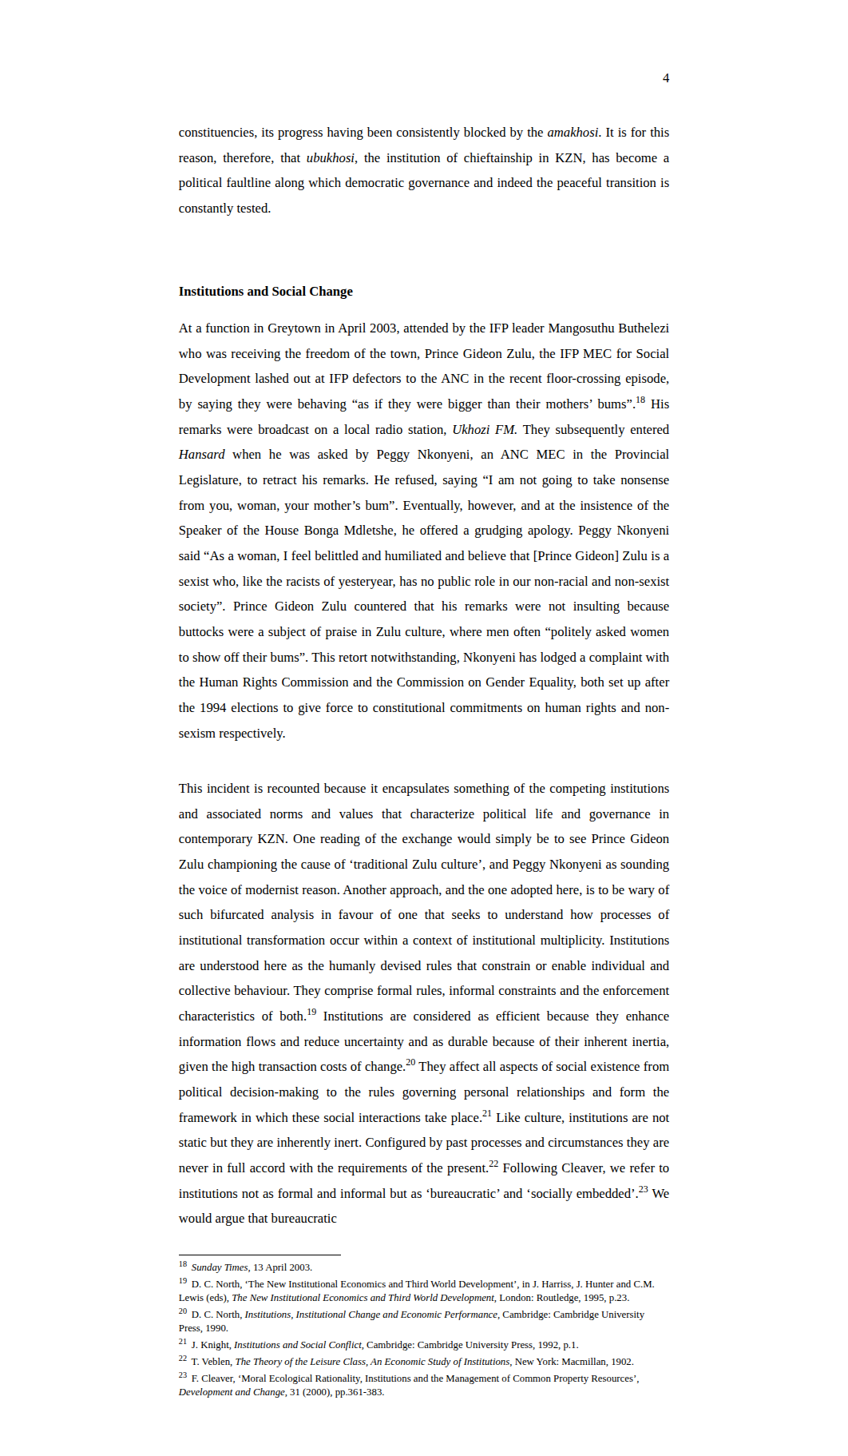4
constituencies, its progress having been consistently blocked by the amakhosi. It is for this reason, therefore, that ubukhosi, the institution of chieftainship in KZN, has become a political faultline along which democratic governance and indeed the peaceful transition is constantly tested.
Institutions and Social Change
At a function in Greytown in April 2003, attended by the IFP leader Mangosuthu Buthelezi who was receiving the freedom of the town, Prince Gideon Zulu, the IFP MEC for Social Development lashed out at IFP defectors to the ANC in the recent floor-crossing episode, by saying they were behaving “as if they were bigger than their mothers’ bums”.18 His remarks were broadcast on a local radio station, Ukhozi FM. They subsequently entered Hansard when he was asked by Peggy Nkonyeni, an ANC MEC in the Provincial Legislature, to retract his remarks. He refused, saying “I am not going to take nonsense from you, woman, your mother’s bum”. Eventually, however, and at the insistence of the Speaker of the House Bonga Mdletshe, he offered a grudging apology. Peggy Nkonyeni said “As a woman, I feel belittled and humiliated and believe that [Prince Gideon] Zulu is a sexist who, like the racists of yesteryear, has no public role in our non-racial and non-sexist society”. Prince Gideon Zulu countered that his remarks were not insulting because buttocks were a subject of praise in Zulu culture, where men often “politely asked women to show off their bums”. This retort notwithstanding, Nkonyeni has lodged a complaint with the Human Rights Commission and the Commission on Gender Equality, both set up after the 1994 elections to give force to constitutional commitments on human rights and non-sexism respectively.
This incident is recounted because it encapsulates something of the competing institutions and associated norms and values that characterize political life and governance in contemporary KZN. One reading of the exchange would simply be to see Prince Gideon Zulu championing the cause of ‘traditional Zulu culture’, and Peggy Nkonyeni as sounding the voice of modernist reason. Another approach, and the one adopted here, is to be wary of such bifurcated analysis in favour of one that seeks to understand how processes of institutional transformation occur within a context of institutional multiplicity. Institutions are understood here as the humanly devised rules that constrain or enable individual and collective behaviour. They comprise formal rules, informal constraints and the enforcement characteristics of both.19 Institutions are considered as efficient because they enhance information flows and reduce uncertainty and as durable because of their inherent inertia, given the high transaction costs of change.20 They affect all aspects of social existence from political decision-making to the rules governing personal relationships and form the framework in which these social interactions take place.21 Like culture, institutions are not static but they are inherently inert. Configured by past processes and circumstances they are never in full accord with the requirements of the present.22 Following Cleaver, we refer to institutions not as formal and informal but as ‘bureaucratic’ and ‘socially embedded’.23 We would argue that bureaucratic
18 Sunday Times, 13 April 2003.
19 D. C. North, ‘The New Institutional Economics and Third World Development’, in J. Harriss, J. Hunter and C.M. Lewis (eds), The New Institutional Economics and Third World Development, London: Routledge, 1995, p.23.
20 D. C. North, Institutions, Institutional Change and Economic Performance, Cambridge: Cambridge University Press, 1990.
21 J. Knight, Institutions and Social Conflict, Cambridge: Cambridge University Press, 1992, p.1.
22 T. Veblen, The Theory of the Leisure Class, An Economic Study of Institutions, New York: Macmillan, 1902.
23 F. Cleaver, ‘Moral Ecological Rationality, Institutions and the Management of Common Property Resources’, Development and Change, 31 (2000), pp.361-383.